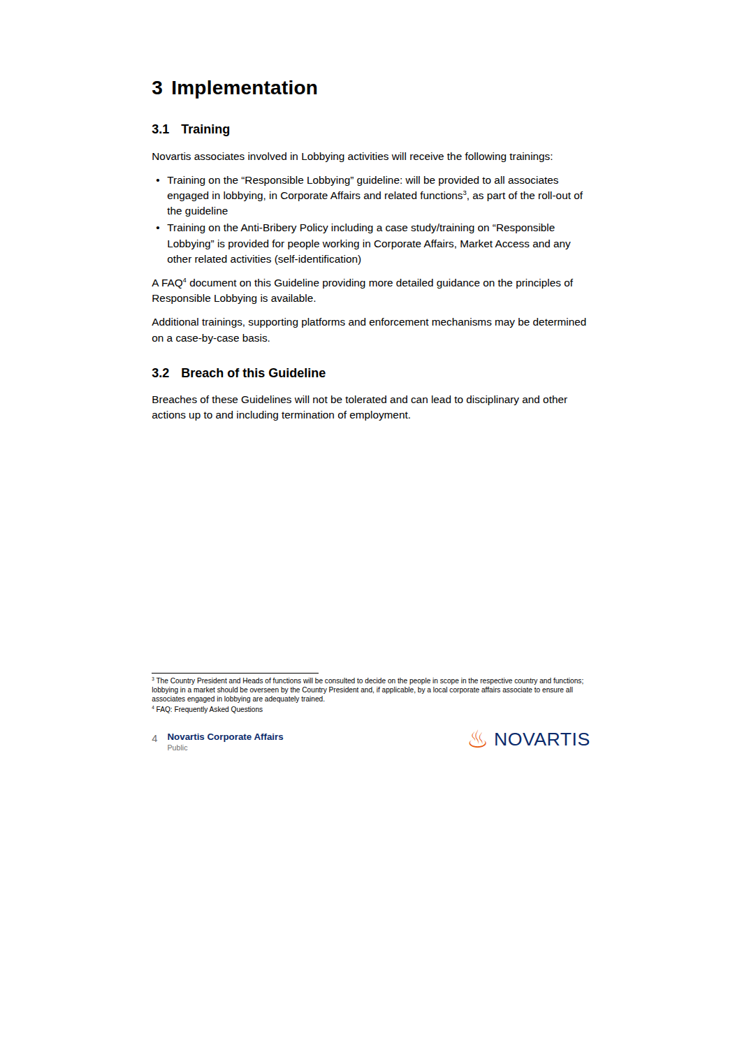3 Implementation
3.1 Training
Novartis associates involved in Lobbying activities will receive the following trainings:
Training on the “Responsible Lobbying” guideline: will be provided to all associates engaged in lobbying, in Corporate Affairs and related functions3, as part of the roll-out of the guideline
Training on the Anti-Bribery Policy including a case study/training on “Responsible Lobbying” is provided for people working in Corporate Affairs, Market Access and any other related activities (self-identification)
A FAQ4 document on this Guideline providing more detailed guidance on the principles of Responsible Lobbying is available.
Additional trainings, supporting platforms and enforcement mechanisms may be determined on a case-by-case basis.
3.2 Breach of this Guideline
Breaches of these Guidelines will not be tolerated and can lead to disciplinary and other actions up to and including termination of employment.
3 The Country President and Heads of functions will be consulted to decide on the people in scope in the respective country and functions; lobbying in a market should be overseen by the Country President and, if applicable, by a local corporate affairs associate to ensure all associates engaged in lobbying are adequately trained.
4 FAQ: Frequently Asked Questions
4
Novartis Corporate Affairs
Public
♨ NOVARTIS